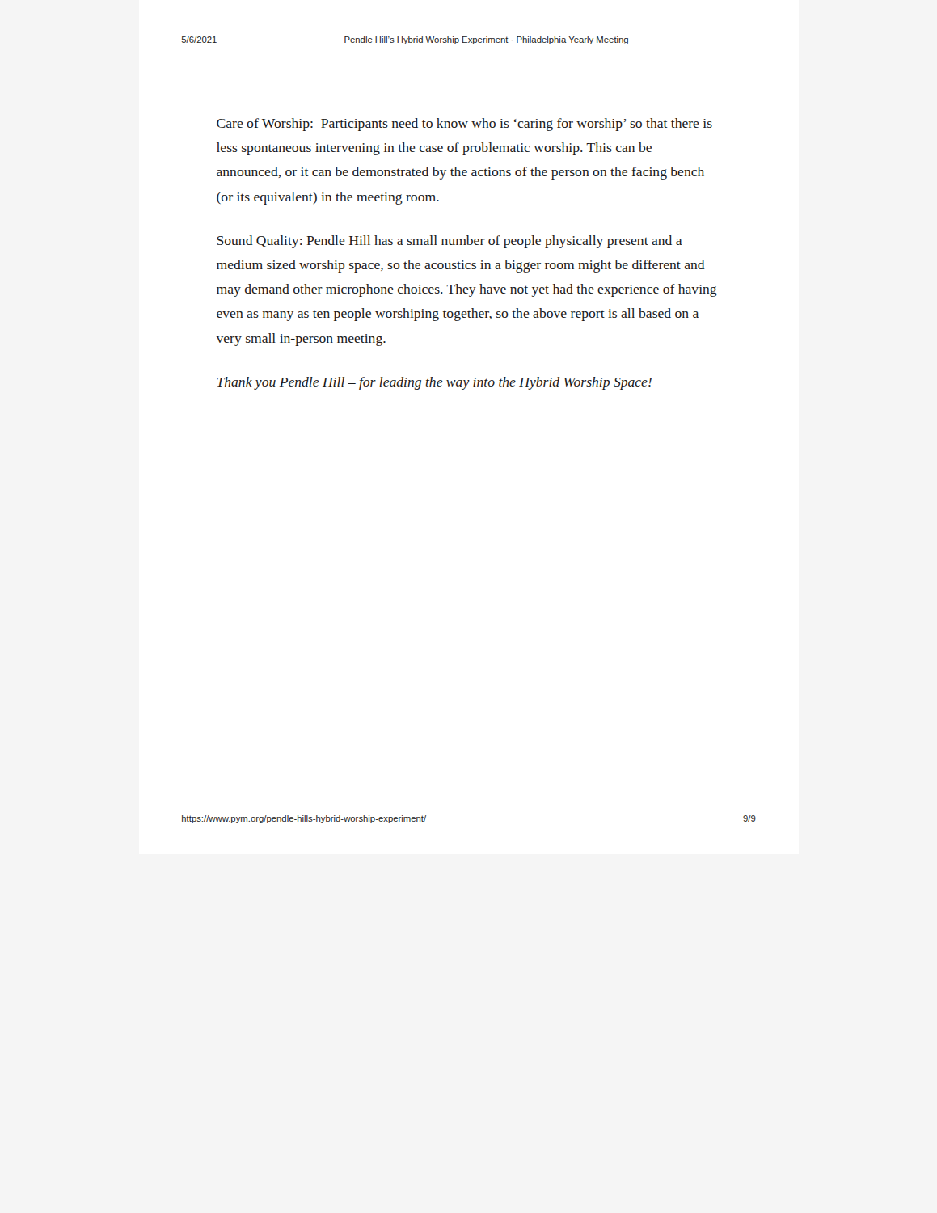5/6/2021 Pendle Hill’s Hybrid Worship Experiment · Philadelphia Yearly Meeting
Care of Worship: Participants need to know who is ‘caring for worship’ so that there is less spontaneous intervening in the case of problematic worship. This can be announced, or it can be demonstrated by the actions of the person on the facing bench (or its equivalent) in the meeting room.
Sound Quality: Pendle Hill has a small number of people physically present and a medium sized worship space, so the acoustics in a bigger room might be different and may demand other microphone choices. They have not yet had the experience of having even as many as ten people worshiping together, so the above report is all based on a very small in-person meeting.
Thank you Pendle Hill – for leading the way into the Hybrid Worship Space!
https://www.pym.org/pendle-hills-hybrid-worship-experiment/ 9/9